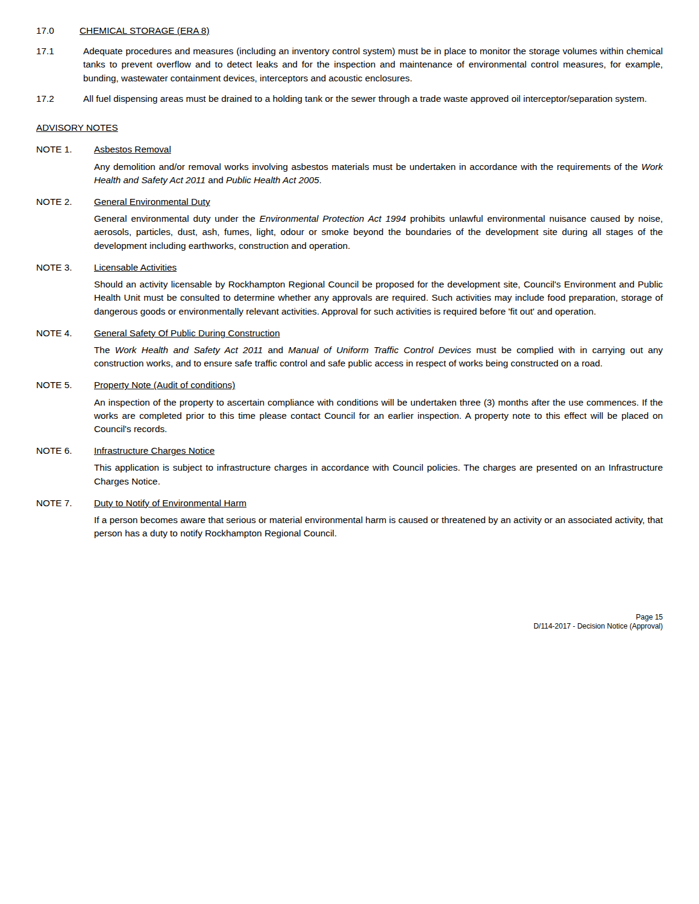17.0
CHEMICAL STORAGE (ERA 8)
17.1
Adequate procedures and measures (including an inventory control system) must be in place to monitor the storage volumes within chemical tanks to prevent overflow and to detect leaks and for the inspection and maintenance of environmental control measures, for example, bunding, wastewater containment devices, interceptors and acoustic enclosures.
17.2
All fuel dispensing areas must be drained to a holding tank or the sewer through a trade waste approved oil interceptor/separation system.
ADVISORY NOTES
NOTE 1.
Asbestos Removal
Any demolition and/or removal works involving asbestos materials must be undertaken in accordance with the requirements of the Work Health and Safety Act 2011 and Public Health Act 2005.
NOTE 2.
General Environmental Duty
General environmental duty under the Environmental Protection Act 1994 prohibits unlawful environmental nuisance caused by noise, aerosols, particles, dust, ash, fumes, light, odour or smoke beyond the boundaries of the development site during all stages of the development including earthworks, construction and operation.
NOTE 3.
Licensable Activities
Should an activity licensable by Rockhampton Regional Council be proposed for the development site, Council's Environment and Public Health Unit must be consulted to determine whether any approvals are required. Such activities may include food preparation, storage of dangerous goods or environmentally relevant activities. Approval for such activities is required before 'fit out' and operation.
NOTE 4.
General Safety Of Public During Construction
The Work Health and Safety Act 2011 and Manual of Uniform Traffic Control Devices must be complied with in carrying out any construction works, and to ensure safe traffic control and safe public access in respect of works being constructed on a road.
NOTE 5.
Property Note (Audit of conditions)
An inspection of the property to ascertain compliance with conditions will be undertaken three (3) months after the use commences. If the works are completed prior to this time please contact Council for an earlier inspection. A property note to this effect will be placed on Council's records.
NOTE 6.
Infrastructure Charges Notice
This application is subject to infrastructure charges in accordance with Council policies. The charges are presented on an Infrastructure Charges Notice.
NOTE 7.
Duty to Notify of Environmental Harm
If a person becomes aware that serious or material environmental harm is caused or threatened by an activity or an associated activity, that person has a duty to notify Rockhampton Regional Council.
Page 15
D/114-2017 - Decision Notice (Approval)